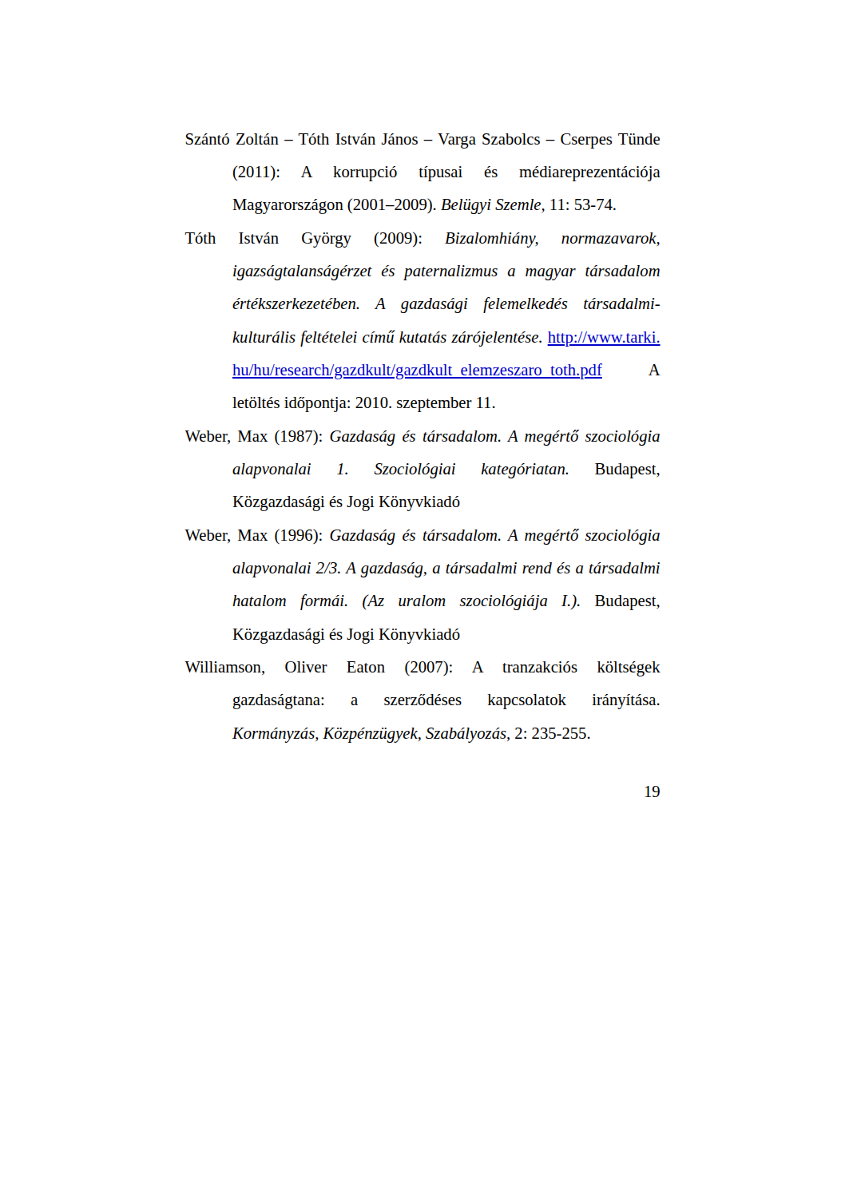Szántó Zoltán – Tóth István János – Varga Szabolcs – Cserpes Tünde (2011): A korrupció típusai és médiareprezentációja Magyarországon (2001–2009). Belügyi Szemle, 11: 53-74.
Tóth István György (2009): Bizalomhiány, normazavarok, igazságtalanságérzet és paternalizmus a magyar társadalom értékszerkezetében. A gazdasági felemelkedés társadalmi-kulturális feltételei című kutatás zárójelentése. http://www.tarki.hu/hu/research/gazdkult/gazdkult_elemzeszaro_toth.pdf A letöltés időpontja: 2010. szeptember 11.
Weber, Max (1987): Gazdaság és társadalom. A megértő szociológia alapvonalai 1. Szociológiai kategóriatan. Budapest, Közgazdasági és Jogi Könyvkiadó
Weber, Max (1996): Gazdaság és társadalom. A megértő szociológia alapvonalai 2/3. A gazdaság, a társadalmi rend és a társadalmi hatalom formái. (Az uralom szociológiája I.). Budapest, Közgazdasági és Jogi Könyvkiadó
Williamson, Oliver Eaton (2007): A tranzakciós költségek gazdaságtana: a szerződéses kapcsolatok irányítása. Kormányzás, Közpénzügyek, Szabályozás, 2: 235-255.
19